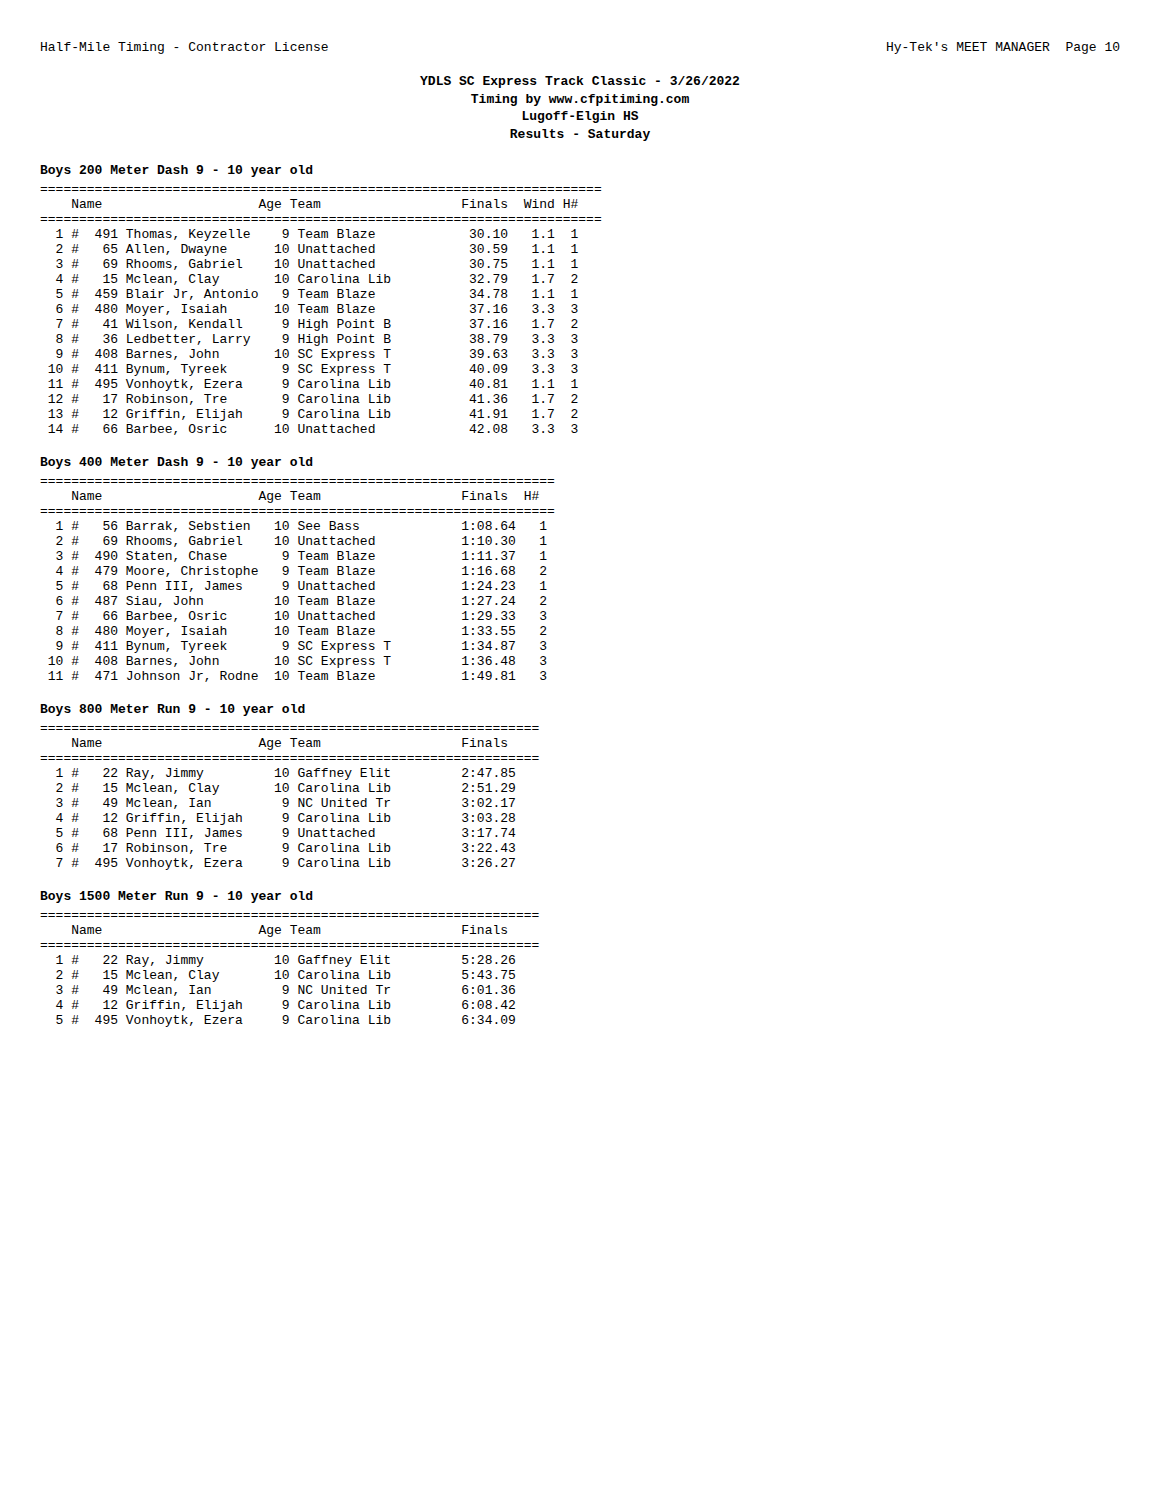Half-Mile Timing - Contractor License Hy-Tek's MEET MANAGER Page 10
YDLS SC Express Track Classic - 3/26/2022
Timing by www.cfpitiming.com
Lugoff-Elgin HS
Results - Saturday
Boys 200 Meter Dash 9 - 10 year old
========================================================================
    Name                    Age Team                  Finals  Wind H#
========================================================================
  1 #  491 Thomas, Keyzelle    9 Team Blaze            30.10   1.1  1
  2 #   65 Allen, Dwayne      10 Unattached            30.59   1.1  1
  3 #   69 Rhooms, Gabriel    10 Unattached            30.75   1.1  1
  4 #   15 Mclean, Clay       10 Carolina Lib          32.79   1.7  2
  5 #  459 Blair Jr, Antonio   9 Team Blaze            34.78   1.1  1
  6 #  480 Moyer, Isaiah      10 Team Blaze            37.16   3.3  3
  7 #   41 Wilson, Kendall     9 High Point B          37.16   1.7  2
  8 #   36 Ledbetter, Larry    9 High Point B          38.79   3.3  3
  9 #  408 Barnes, John       10 SC Express T          39.63   3.3  3
 10 #  411 Bynum, Tyreek       9 SC Express T          40.09   3.3  3
 11 #  495 Vonhoytk, Ezera     9 Carolina Lib          40.81   1.1  1
 12 #   17 Robinson, Tre       9 Carolina Lib          41.36   1.7  2
 13 #   12 Griffin, Elijah     9 Carolina Lib          41.91   1.7  2
 14 #   66 Barbee, Osric      10 Unattached            42.08   3.3  3
Boys 400 Meter Dash 9 - 10 year old
==================================================================
    Name                    Age Team                  Finals  H#
==================================================================
  1 #   56 Barrak, Sebstien   10 See Bass             1:08.64   1
  2 #   69 Rhooms, Gabriel    10 Unattached           1:10.30   1
  3 #  490 Staten, Chase       9 Team Blaze           1:11.37   1
  4 #  479 Moore, Christophe   9 Team Blaze           1:16.68   2
  5 #   68 Penn III, James     9 Unattached           1:24.23   1
  6 #  487 Siau, John         10 Team Blaze           1:27.24   2
  7 #   66 Barbee, Osric      10 Unattached           1:29.33   3
  8 #  480 Moyer, Isaiah      10 Team Blaze           1:33.55   2
  9 #  411 Bynum, Tyreek       9 SC Express T         1:34.87   3
 10 #  408 Barnes, John       10 SC Express T         1:36.48   3
 11 #  471 Johnson Jr, Rodne  10 Team Blaze           1:49.81   3
Boys 800 Meter Run 9 - 10 year old
================================================================
    Name                    Age Team                  Finals
================================================================
  1 #   22 Ray, Jimmy         10 Gaffney Elit         2:47.85
  2 #   15 Mclean, Clay       10 Carolina Lib         2:51.29
  3 #   49 Mclean, Ian         9 NC United Tr         3:02.17
  4 #   12 Griffin, Elijah     9 Carolina Lib         3:03.28
  5 #   68 Penn III, James     9 Unattached           3:17.74
  6 #   17 Robinson, Tre       9 Carolina Lib         3:22.43
  7 #  495 Vonhoytk, Ezera     9 Carolina Lib         3:26.27
Boys 1500 Meter Run 9 - 10 year old
================================================================
    Name                    Age Team                  Finals
================================================================
  1 #   22 Ray, Jimmy         10 Gaffney Elit         5:28.26
  2 #   15 Mclean, Clay       10 Carolina Lib         5:43.75
  3 #   49 Mclean, Ian         9 NC United Tr         6:01.36
  4 #   12 Griffin, Elijah     9 Carolina Lib         6:08.42
  5 #  495 Vonhoytk, Ezera     9 Carolina Lib         6:34.09